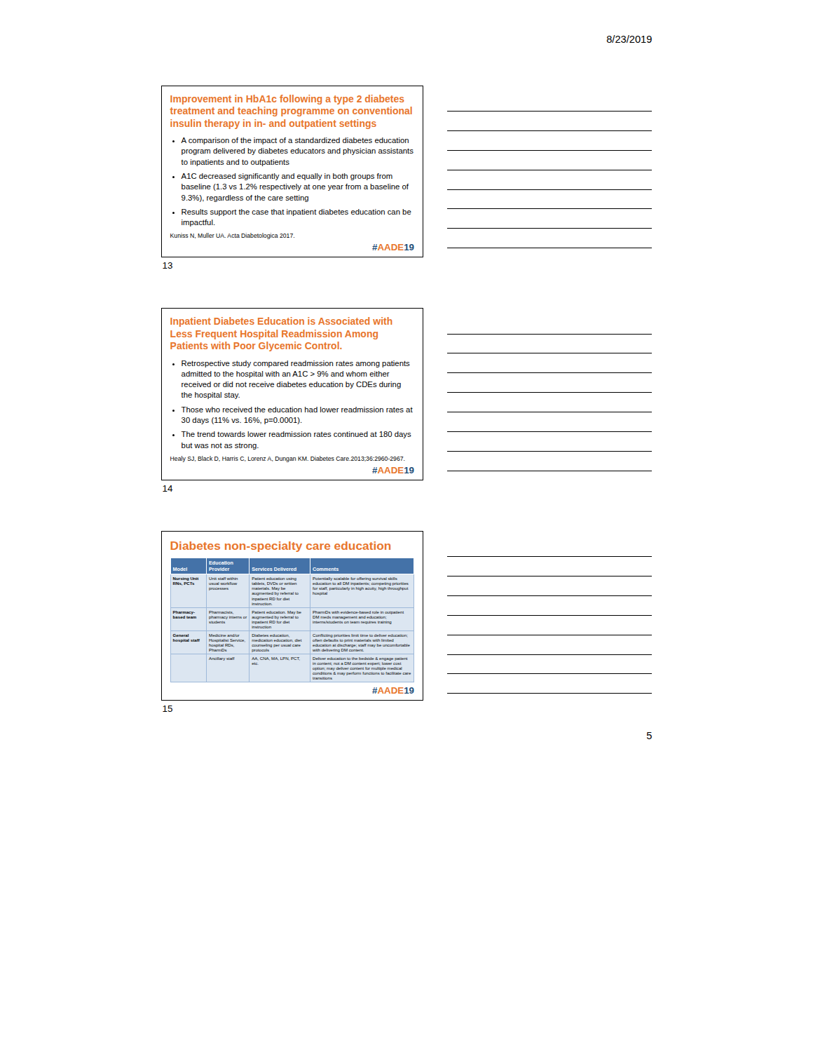8/23/2019
Improvement in HbA1c following a type 2 diabetes treatment and teaching programme on conventional insulin therapy in in- and outpatient settings
A comparison of the impact of a standardized diabetes education program delivered by diabetes educators and physician assistants to inpatients and to outpatients
A1C decreased significantly and equally in both groups from baseline (1.3 vs 1.2% respectively at one year from a baseline of 9.3%), regardless of the care setting
Results support the case that inpatient diabetes education can be impactful.
Kuniss N, Muller UA. Acta Diabetologica 2017.
#AADE19
13
Inpatient Diabetes Education is Associated with Less Frequent Hospital Readmission Among Patients with Poor Glycemic Control.
Retrospective study compared readmission rates among patients admitted to the hospital with an A1C > 9% and whom either received or did not receive diabetes education by CDEs during the hospital stay.
Those who received the education had lower readmission rates at 30 days (11% vs. 16%, p=0.0001).
The trend towards lower readmission rates continued at 180 days but was not as strong.
Healy SJ, Black D, Harris C, Lorenz A, Dungan KM. Diabetes Care.2013;36:2960-2967.
#AADE19
14
Diabetes non-specialty care education
| Model | Education Provider | Services Delivered | Comments |
| --- | --- | --- | --- |
| Nursing Unit RNs, PCTs | Unit staff within usual workflow processes | Patient education using tablets, DVDs or written materials. May be augmented by referral to inpatient RD for diet instruction. | Potentially scalable for offering survival skills education to all DM inpatients; competing priorities for staff, particularly in high acuity, high throughput hospital |
| Pharmacy-based team | Pharmacists, pharmacy interns or students | Patient education. May be augmented by referral to inpatient RD for diet instruction | PharmDs with evidence-based role in outpatient DM meds management and education; interns/students on team requires training |
| General hospital staff | Medicine and/or Hospitalist Service, hospital RDs, PharmDs | Diabetes education, medication education, diet counseling per usual care protocols | Conflicting priorities limit time to deliver education; often defaults to print materials with limited education at discharge; staff may be uncomfortable with delivering DM content. |
| | Ancillary staff | AA, CNA, MA, LPN, PCT, etc. | Deliver education to the bedside & engage patient in content; not a DM content expert; lower cost option; may deliver content for multiple medical conditions & may perform functions to facilitate care transitions |
#AADE19
15
5